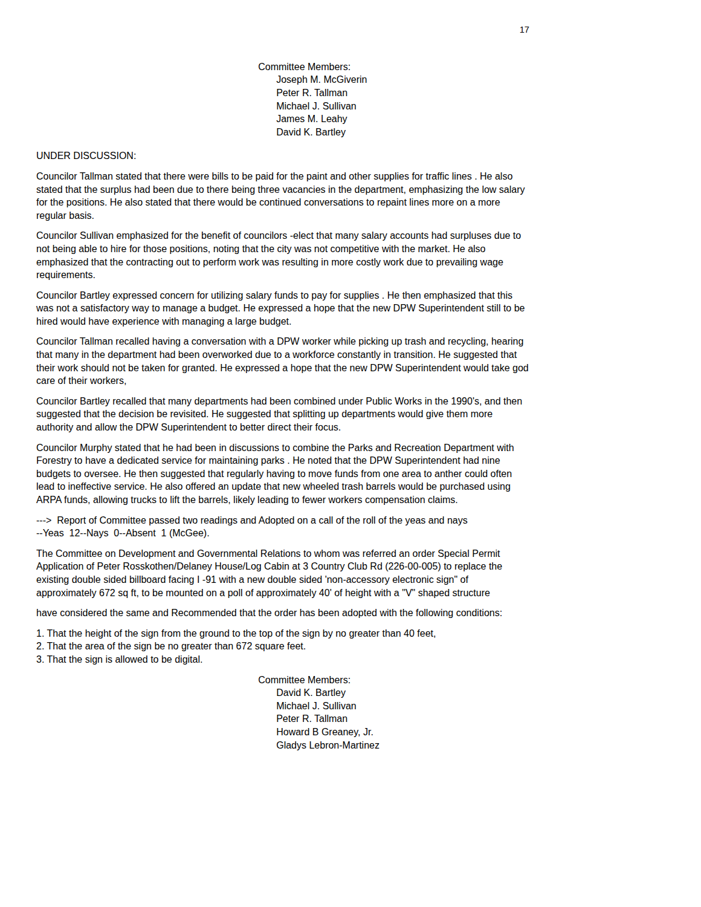17
Committee Members:
Joseph M. McGiverin
Peter R. Tallman
Michael J. Sullivan
James M. Leahy
David K. Bartley
UNDER DISCUSSION:
Councilor Tallman stated that there were bills to be paid for the paint and other supplies for traffic lines . He also stated that the surplus had been due to there being three vacancies in the department, emphasizing the low salary for the positions. He also stated that there would be continued conversations to repaint lines more on a more regular basis.
Councilor Sullivan emphasized for the benefit of councilors -elect that many salary accounts had surpluses due to not being able to hire for those positions, noting that the city was not competitive with the market. He also emphasized that the contracting out to perform work was resulting in more costly work due to prevailing wage requirements.
Councilor Bartley expressed concern for utilizing salary funds to pay for supplies . He then emphasized that this was not a satisfactory way to manage a budget. He expressed a hope that the new DPW Superintendent still to be hired would have experience with managing a large budget.
Councilor Tallman recalled having a conversation with a DPW worker while picking up trash and recycling, hearing that many in the department had been overworked due to a workforce constantly in transition. He suggested that their work should not be taken for granted. He expressed a hope that the new DPW Superintendent would take god care of their workers,
Councilor Bartley recalled that many departments had been combined under Public Works in the 1990's, and then suggested that the decision be revisited. He suggested that splitting up departments would give them more authority and allow the DPW Superintendent to better direct their focus.
Councilor Murphy stated that he had been in discussions to combine the Parks and Recreation Department with Forestry to have a dedicated service for maintaining parks . He noted that the DPW Superintendent had nine budgets to oversee. He then suggested that regularly having to move funds from one area to anther could often lead to ineffective service. He also offered an update that new wheeled trash barrels would be purchased using ARPA funds, allowing trucks to lift the barrels, likely leading to fewer workers compensation claims.
---> Report of Committee passed two readings and Adopted on a call of the roll of the yeas and nays
--Yeas 12--Nays 0--Absent 1 (McGee).
The Committee on Development and Governmental Relations to whom was referred an order Special Permit Application of Peter Rosskothen/Delaney House/Log Cabin at 3 Country Club Rd (226-00-005) to replace the existing double sided billboard facing I -91 with a new double sided 'non-accessory electronic sign" of approximately 672 sq ft, to be mounted on a poll of approximately 40' of height with a "V" shaped structure
have considered the same and Recommended that the order has been adopted with the following conditions:
1. That the height of the sign from the ground to the top of the sign by no greater than 40 feet,
2. That the area of the sign be no greater than 672 square feet.
3. That the sign is allowed to be digital.
Committee Members:
David K. Bartley
Michael J. Sullivan
Peter R. Tallman
Howard B Greaney, Jr.
Gladys Lebron-Martinez